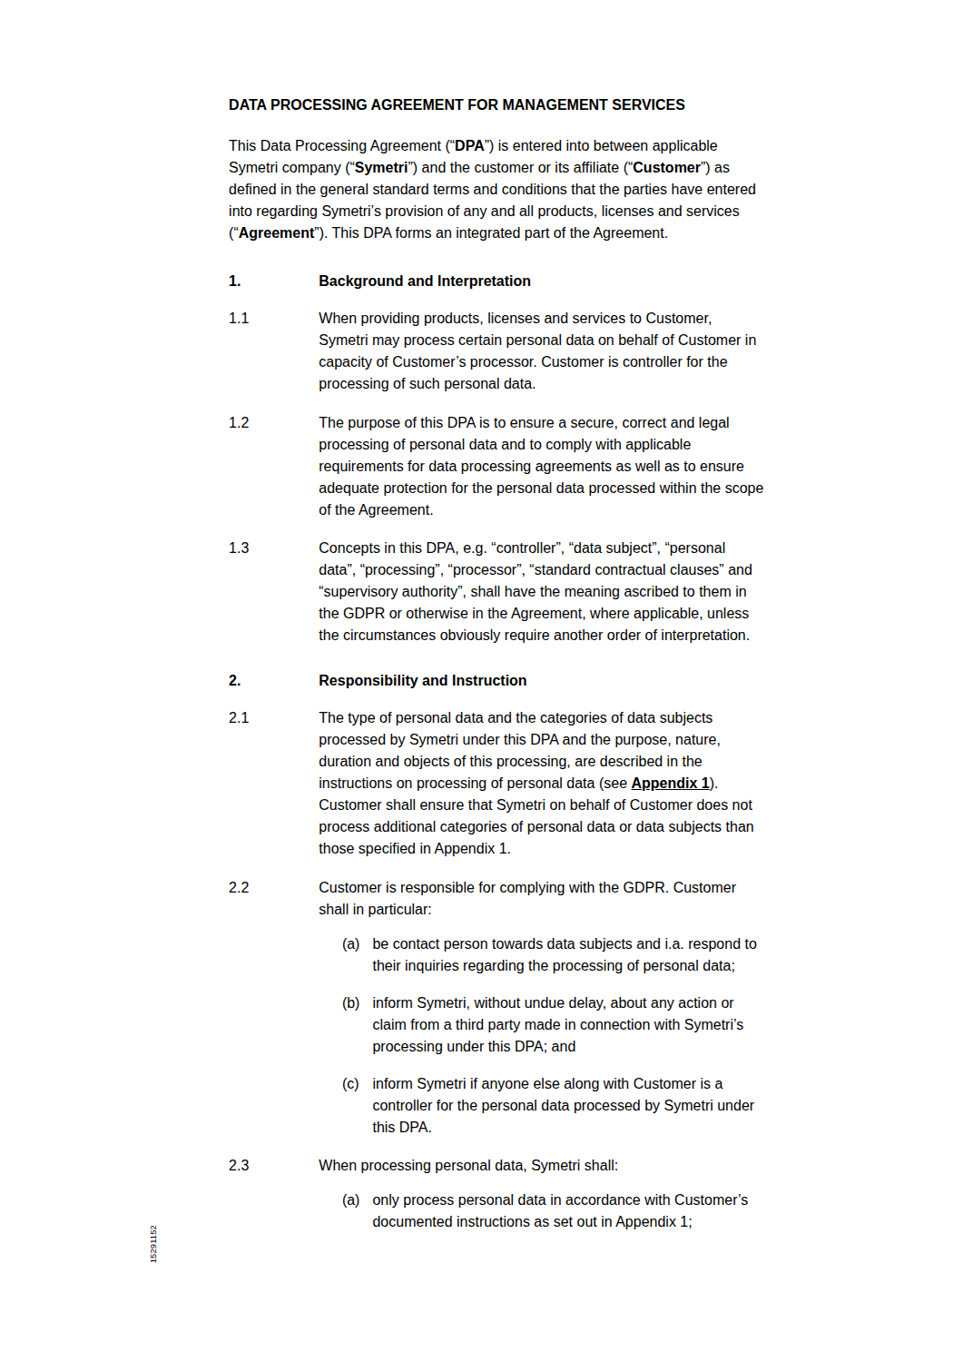DATA PROCESSING AGREEMENT FOR MANAGEMENT SERVICES
This Data Processing Agreement (“DPA”) is entered into between applicable Symetri company (“Symetri”) and the customer or its affiliate (“Customer”) as defined in the general standard terms and conditions that the parties have entered into regarding Symetri’s provision of any and all products, licenses and services (“Agreement”). This DPA forms an integrated part of the Agreement.
1. Background and Interpretation
1.1
When providing products, licenses and services to Customer, Symetri may process certain personal data on behalf of Customer in capacity of Customer’s processor. Customer is controller for the processing of such personal data.
1.2
The purpose of this DPA is to ensure a secure, correct and legal processing of personal data and to comply with applicable requirements for data processing agreements as well as to ensure adequate protection for the personal data processed within the scope of the Agreement.
1.3
Concepts in this DPA, e.g. “controller”, “data subject”, “personal data”, “processing”, “processor”, “standard contractual clauses” and “supervisory authority”, shall have the meaning ascribed to them in the GDPR or otherwise in the Agreement, where applicable, unless the circumstances obviously require another order of interpretation.
2. Responsibility and Instruction
2.1
The type of personal data and the categories of data subjects processed by Symetri under this DPA and the purpose, nature, duration and objects of this processing, are described in the instructions on processing of personal data (see Appendix 1). Customer shall ensure that Symetri on behalf of Customer does not process additional categories of personal data or data subjects than those specified in Appendix 1.
2.2
Customer is responsible for complying with the GDPR. Customer shall in particular:
(a) be contact person towards data subjects and i.a. respond to their inquiries regarding the processing of personal data;
(b) inform Symetri, without undue delay, about any action or claim from a third party made in connection with Symetri’s processing under this DPA; and
(c) inform Symetri if anyone else along with Customer is a controller for the personal data processed by Symetri under this DPA.
2.3
When processing personal data, Symetri shall:
(a) only process personal data in accordance with Customer’s documented instructions as set out in Appendix 1;
15291152